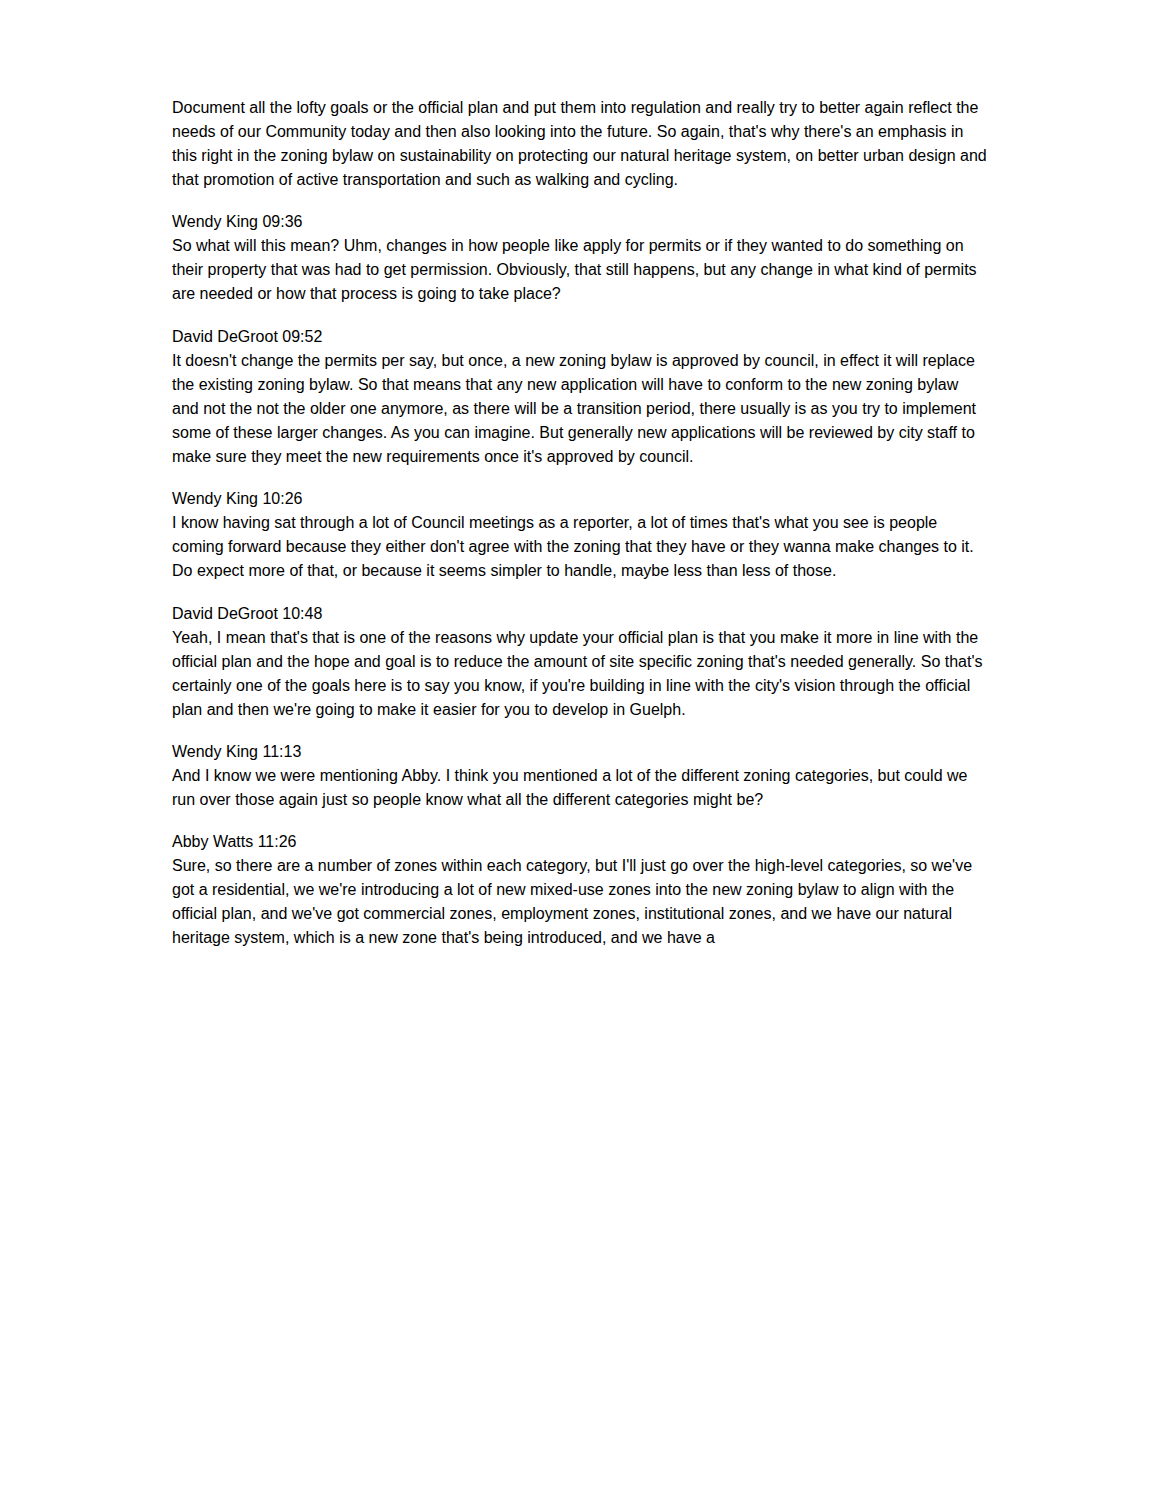Document all the lofty goals or the official plan and put them into regulation and really try to better again reflect the needs of our Community today and then also looking into the future. So again, that's why there's an emphasis in this right in the zoning bylaw on sustainability on protecting our natural heritage system, on better urban design and that promotion of active transportation and such as walking and cycling.
Wendy King 09:36
So what will this mean? Uhm, changes in how people like apply for permits or if they wanted to do something on their property that was had to get permission. Obviously, that still happens, but any change in what kind of permits are needed or how that process is going to take place?
David DeGroot 09:52
It doesn't change the permits per say, but once, a new zoning bylaw is approved by council, in effect it will replace the existing zoning bylaw. So that means that any new application will have to conform to the new zoning bylaw and not the not the older one anymore, as there will be a transition period, there usually is as you try to implement some of these larger changes. As you can imagine. But generally new applications will be reviewed by city staff to make sure they meet the new requirements once it's approved by council.
Wendy King 10:26
I know having sat through a lot of Council meetings as a reporter, a lot of times that's what you see is people coming forward because they either don't agree with the zoning that they have or they wanna make changes to it. Do expect more of that, or because it seems simpler to handle, maybe less than less of those.
David DeGroot 10:48
Yeah, I mean that's that is one of the reasons why update your official plan is that you make it more in line with the official plan and the hope and goal is to reduce the amount of site specific zoning that's needed generally. So that's certainly one of the goals here is to say you know, if you're building in line with the city's vision through the official plan and then we're going to make it easier for you to develop in Guelph.
Wendy King 11:13
And I know we were mentioning Abby. I think you mentioned a lot of the different zoning categories, but could we run over those again just so people know what all the different categories might be?
Abby Watts 11:26
Sure, so there are a number of zones within each category, but I'll just go over the high-level categories, so we've got a residential, we we're introducing a lot of new mixed-use zones into the new zoning bylaw to align with the official plan, and we've got commercial zones, employment zones, institutional zones, and we have our natural heritage system, which is a new zone that's being introduced, and we have a